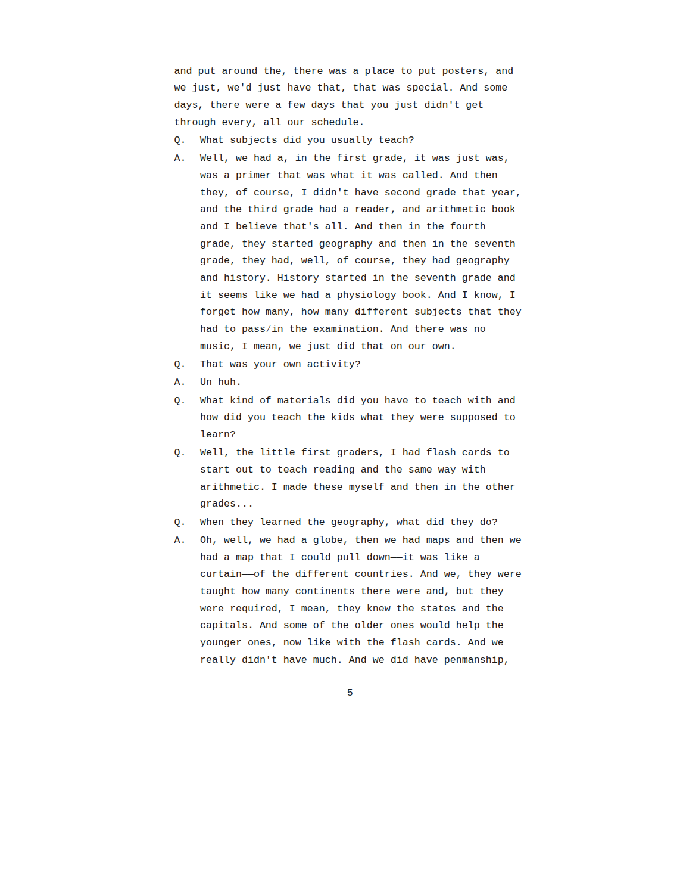and put around the, there was a place to put posters, and we just, we'd just have that, that was special. And some days, there were a few days that you just didn't get through every, all our schedule.
Q.
What subjects did you usually teach?
A.
Well, we had a, in the first grade, it was just was, was a primer that was what it was called. And then they, of course, I didn't have second grade that year, and the third grade had a reader, and arithmetic book and I believe that's all. And then in the fourth grade, they started geography and then in the seventh grade, they had, well, of course, they had geography and history. History started in the seventh grade and it seems like we had a physiology book. And I know, I forget how many, how many different subjects that they had to pass⁄in the examination. And there was no music, I mean, we just did that on our own.
Q.
That was your own activity?
A.
Un huh.
Q.
What kind of materials did you have to teach with and how did you teach the kids what they were supposed to learn?
Q.
Well, the little first graders, I had flash cards to start out to teach reading and the same way with arithmetic. I made these myself and then in the other grades...
Q.
When they learned the geography, what did they do?
A.
Oh, well, we had a globe, then we had maps and then we had a map that I could pull down——it was like a curtain——of the different countries. And we, they were taught how many continents there were and, but they were required, I mean, they knew the states and the capitals. And some of the older ones would help the younger ones, now like with the flash cards. And we really didn't have much. And we did have penmanship,
5